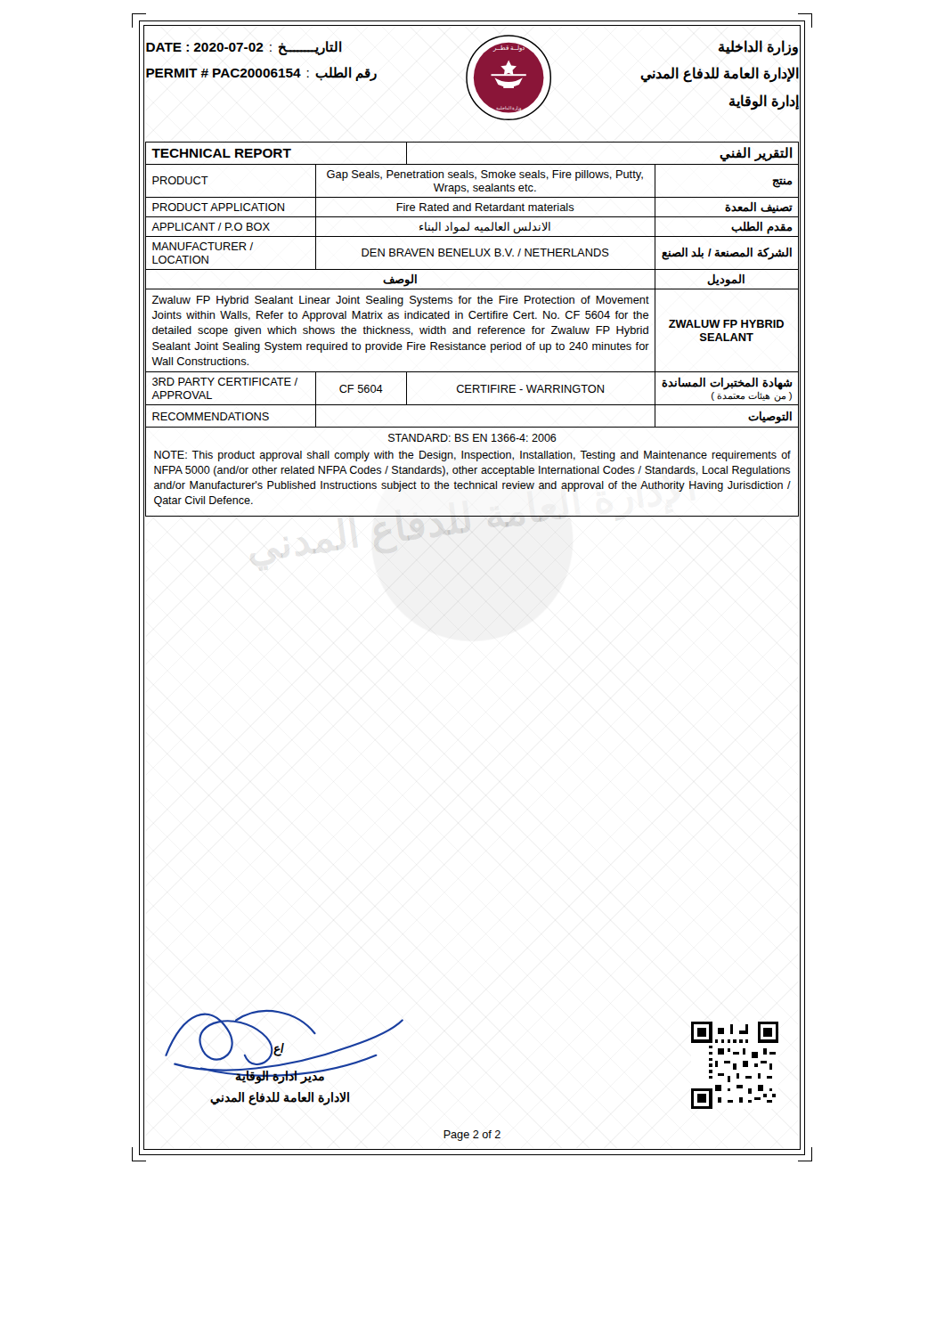الإدارة العامة للدفاع المدني
DATE : 2020-07-02 : التاريــــــــخ
PERMIT # PAC20006154 : رقم الطلب
دولــة قطــر وزارة الداخلية
وزارة الداخلية
الإدارة العامة للدفاع المدني
إدارة الوقاية
| TECHNICAL REPORT | التقرير الفني |
| PRODUCT | Gap Seals, Penetration seals, Smoke seals, Fire pillows, Putty, Wraps, sealants etc. | منتج |
| PRODUCT APPLICATION | Fire Rated and Retardant materials | تصنيف المعدة |
| APPLICANT / P.O BOX | الاندلس العالميه لمواد البناء | مقدم الطلب |
| MANUFACTURER / LOCATION | DEN BRAVEN BENELUX B.V. / NETHERLANDS | الشركة المصنعة / بلد الصنع |
| الوصف | الموديل |
| Zwaluw FP Hybrid Sealant Linear Joint Sealing Systems for the Fire Protection of Movement Joints within Walls, Refer to Approval Matrix as indicated in Certifire Cert. No. CF 5604 for the detailed scope given which shows the thickness, width and reference for Zwaluw FP Hybrid Sealant Joint Sealing System required to provide Fire Resistance period of up to 240 minutes for Wall Constructions. | ZWALUW FP HYBRID SEALANT |
| 3RD PARTY CERTIFICATE / APPROVAL | CF 5604 | CERTIFIRE - WARRINGTON | شهادة المختبرات المساندة ( من هيئات معتمدة ) |
| RECOMMENDATIONS | | التوصيات |
STANDARD: BS EN 1366-4: 2006
NOTE: This product approval shall comply with the Design, Inspection, Installation, Testing and Maintenance requirements of NFPA 5000 (and/or other related NFPA Codes / Standards), other acceptable International Codes / Standards, Local Regulations and/or Manufacturer's Published Instructions subject to the technical review and approval of the Authority Having Jurisdiction / Qatar Civil Defence.
/ع
مدير ادارة الوقاية
الادارة العامة للدفاع المدني
Page 2 of 2